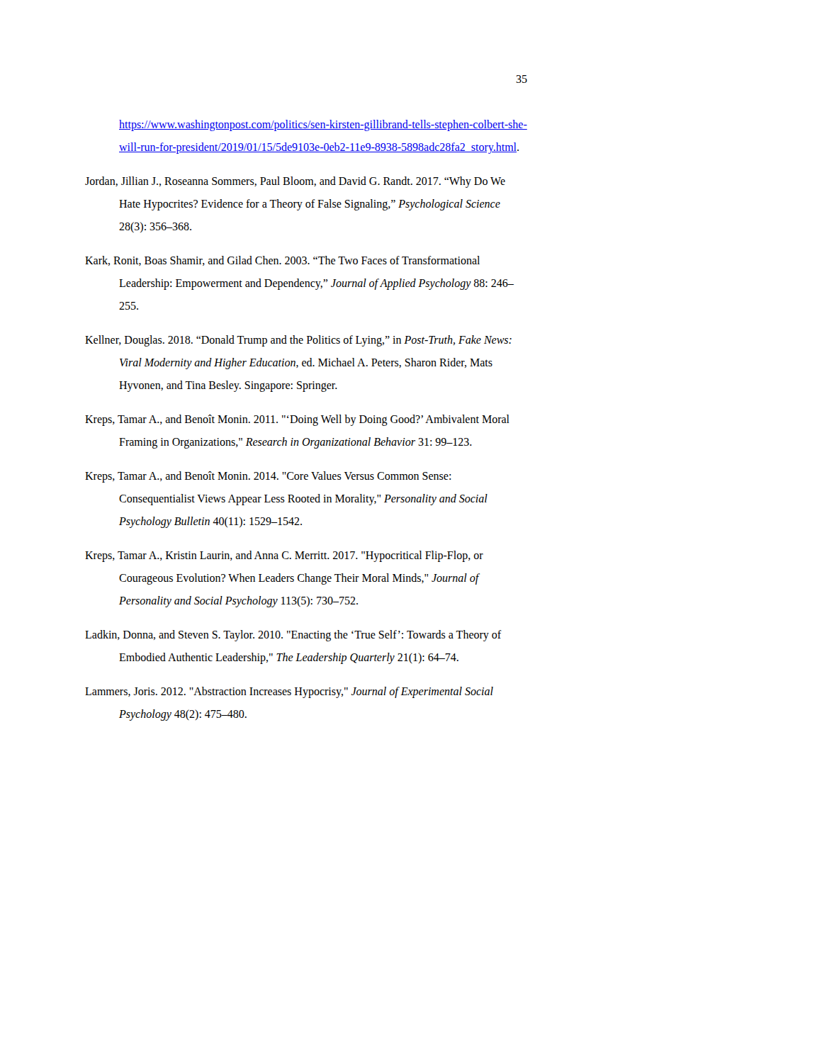35
https://www.washingtonpost.com/politics/sen-kirsten-gillibrand-tells-stephen-colbert-she-will-run-for-president/2019/01/15/5de9103e-0eb2-11e9-8938-5898adc28fa2_story.html.
Jordan, Jillian J., Roseanna Sommers, Paul Bloom, and David G. Randt. 2017. “Why Do We Hate Hypocrites? Evidence for a Theory of False Signaling,” Psychological Science 28(3): 356–368.
Kark, Ronit, Boas Shamir, and Gilad Chen. 2003. “The Two Faces of Transformational Leadership: Empowerment and Dependency,” Journal of Applied Psychology 88: 246–255.
Kellner, Douglas. 2018. “Donald Trump and the Politics of Lying,” in Post-Truth, Fake News: Viral Modernity and Higher Education, ed. Michael A. Peters, Sharon Rider, Mats Hyvonen, and Tina Besley. Singapore: Springer.
Kreps, Tamar A., and Benoît Monin. 2011. "‘Doing Well by Doing Good?’ Ambivalent Moral Framing in Organizations," Research in Organizational Behavior 31: 99–123.
Kreps, Tamar A., and Benoît Monin. 2014. "Core Values Versus Common Sense: Consequentialist Views Appear Less Rooted in Morality," Personality and Social Psychology Bulletin 40(11): 1529–1542.
Kreps, Tamar A., Kristin Laurin, and Anna C. Merritt. 2017. "Hypocritical Flip-Flop, or Courageous Evolution? When Leaders Change Their Moral Minds," Journal of Personality and Social Psychology 113(5): 730–752.
Ladkin, Donna, and Steven S. Taylor. 2010. "Enacting the ‘True Self’: Towards a Theory of Embodied Authentic Leadership," The Leadership Quarterly 21(1): 64–74.
Lammers, Joris. 2012. "Abstraction Increases Hypocrisy," Journal of Experimental Social Psychology 48(2): 475–480.